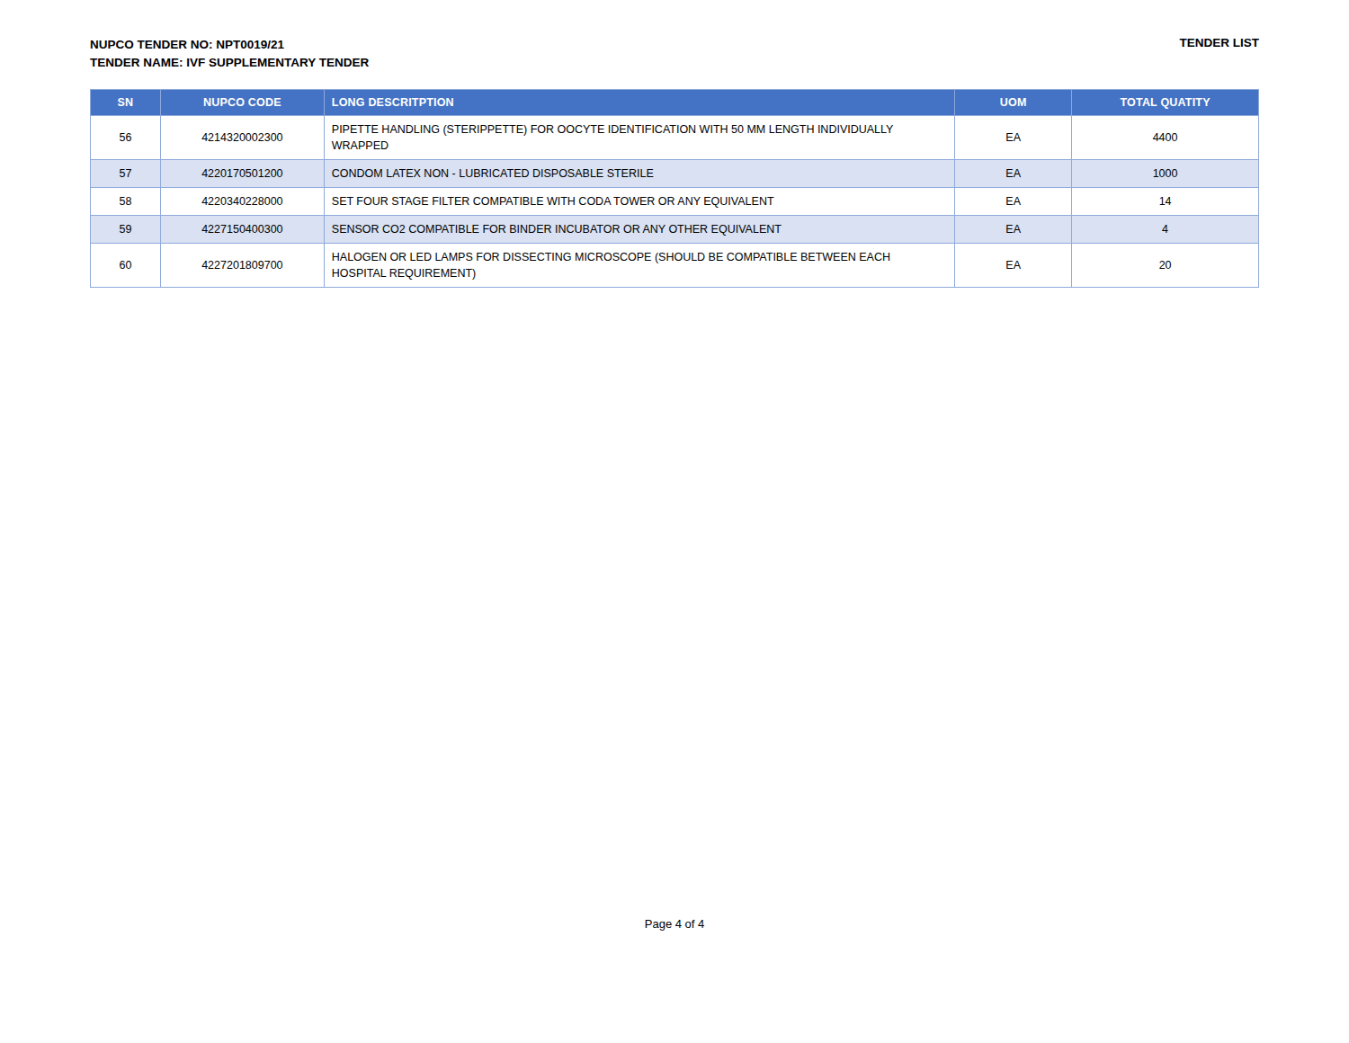NUPCO TENDER NO: NPT0019/21
TENDER NAME: IVF SUPPLEMENTARY TENDER
TENDER LIST
| SN | NUPCO CODE | LONG DESCRITPTION | UOM | TOTAL QUATITY |
| --- | --- | --- | --- | --- |
| 56 | 4214320002300 | PIPETTE HANDLING (STERIPPETTE) FOR OOCYTE IDENTIFICATION WITH 50 MM LENGTH INDIVIDUALLY WRAPPED | EA | 4400 |
| 57 | 4220170501200 | CONDOM LATEX NON - LUBRICATED DISPOSABLE STERILE | EA | 1000 |
| 58 | 4220340228000 | SET FOUR STAGE FILTER COMPATIBLE WITH CODA TOWER OR ANY EQUIVALENT | EA | 14 |
| 59 | 4227150400300 | SENSOR CO2 COMPATIBLE FOR BINDER INCUBATOR OR ANY OTHER EQUIVALENT | EA | 4 |
| 60 | 4227201809700 | HALOGEN OR LED LAMPS FOR DISSECTING MICROSCOPE (SHOULD BE COMPATIBLE BETWEEN EACH HOSPITAL REQUIREMENT) | EA | 20 |
Page 4 of 4